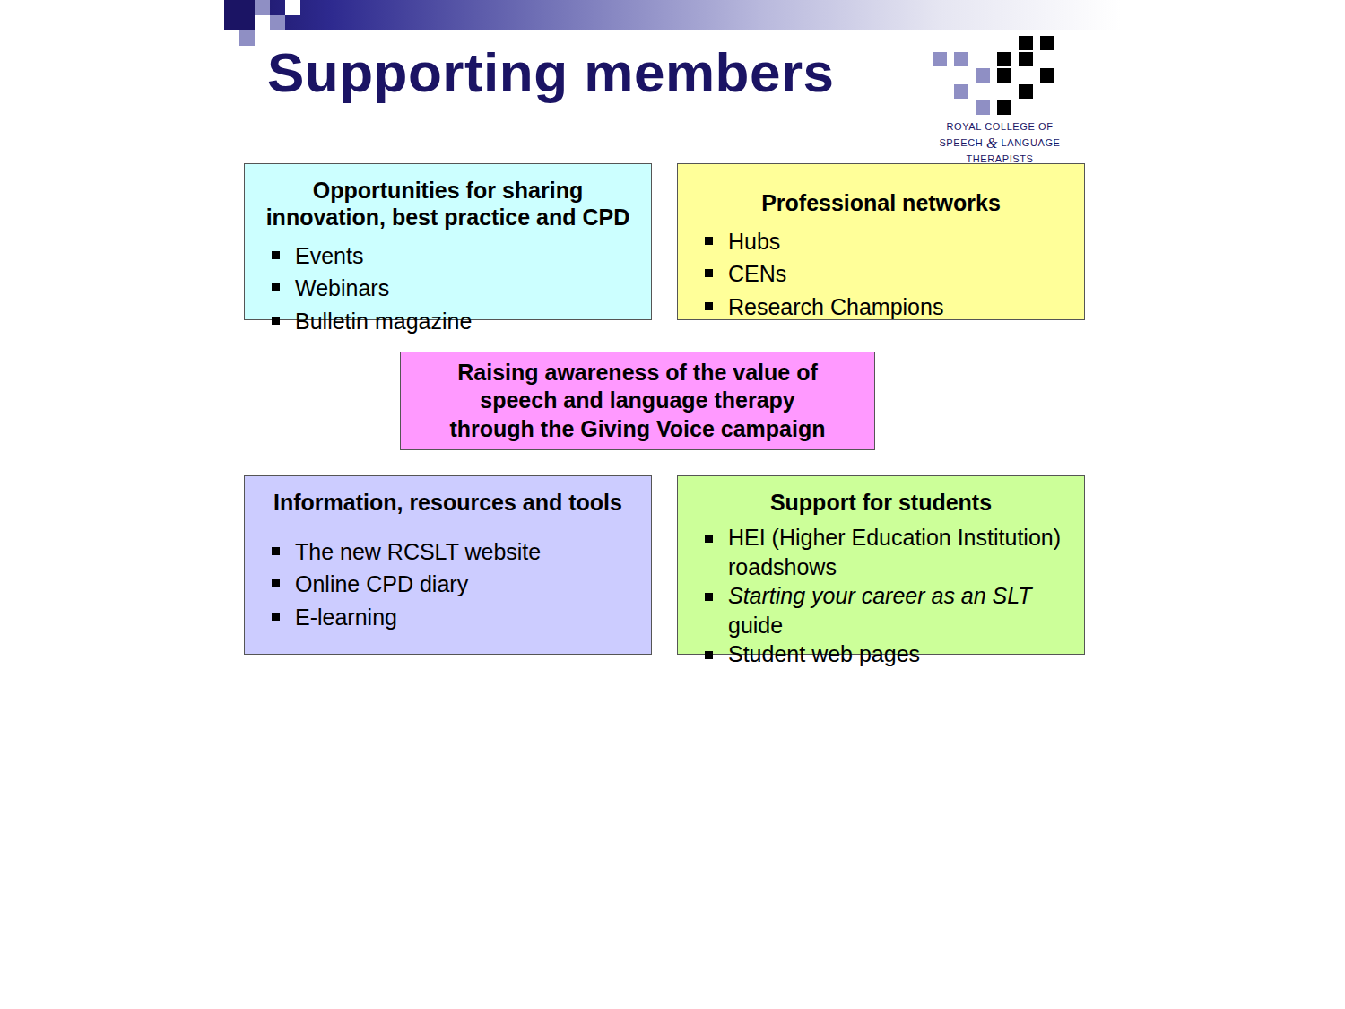Supporting members
ROYAL COLLEGE OF
SPEECH & LANGUAGE
THERAPISTS
Opportunities for sharing
innovation, best practice and CPD
Events
Webinars
Bulletin magazine
Professional networks
Hubs
CENs
Research Champions
Raising awareness of the value of
speech and language therapy
through the Giving Voice campaign
Information, resources and tools
The new RCSLT website
Online CPD diary
E-learning
Support for students
HEI (Higher Education Institution) roadshows
Starting your career as an SLT guide
Student web pages
National Student Study Day